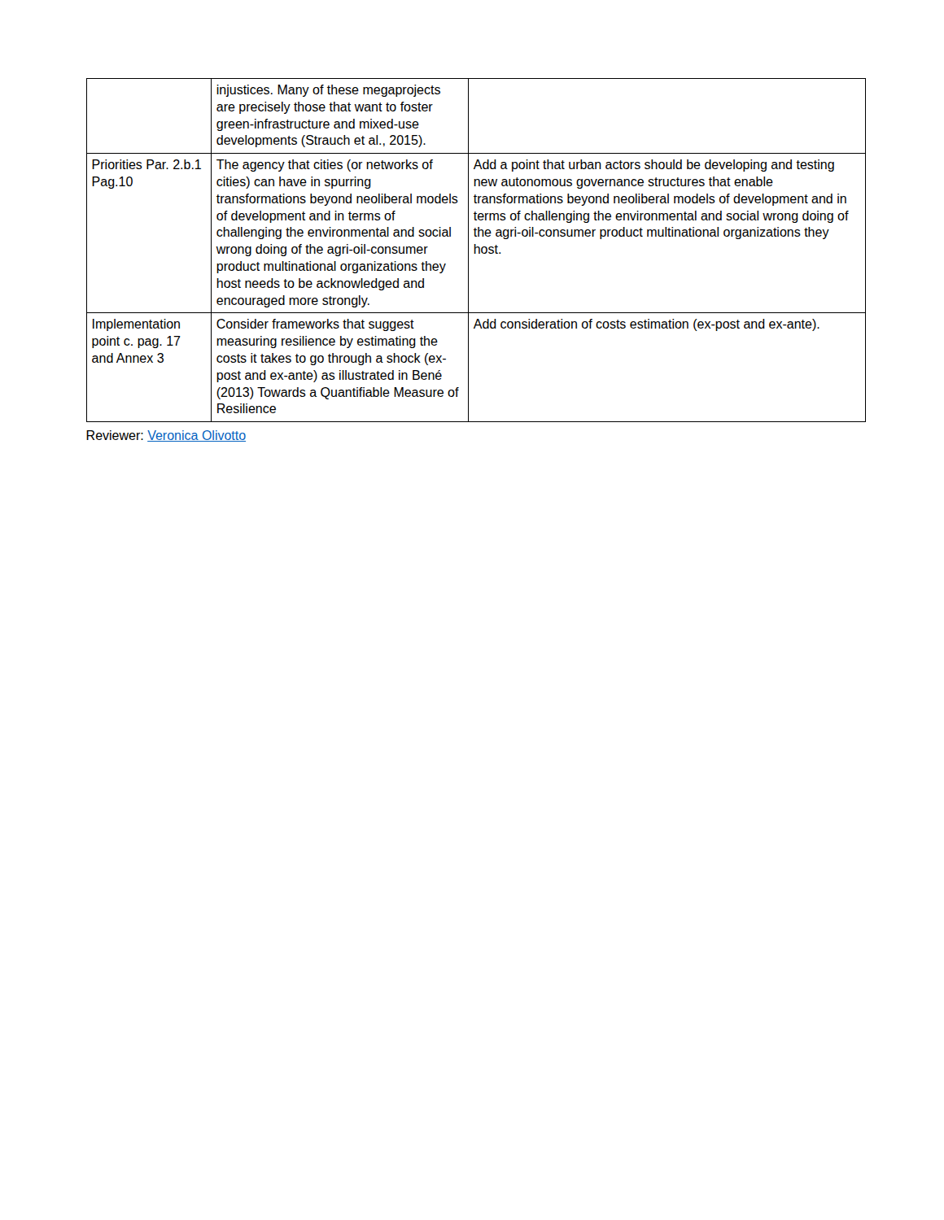| | injustices. Many of these megaprojects are precisely those that want to foster green-infrastructure and mixed-use developments (Strauch et al., 2015). | |
| Priorities Par. 2.b.1 Pag.10 | The agency that cities (or networks of cities) can have in spurring transformations beyond neoliberal models of development and in terms of challenging the environmental and social wrong doing of the agri-oil-consumer product multinational organizations they host needs to be acknowledged and encouraged more strongly. | Add a point that urban actors should be developing and testing new autonomous governance structures that enable transformations beyond neoliberal models of development and in terms of challenging the environmental and social wrong doing of the agri-oil-consumer product multinational organizations they host. |
| Implementation point c. pag. 17 and Annex 3 | Consider frameworks that suggest measuring resilience by estimating the costs it takes to go through a shock (ex-post and ex-ante) as illustrated in Bené (2013) Towards a Quantifiable Measure of Resilience | Add consideration of costs estimation (ex-post and ex-ante). |
Reviewer: Veronica Olivotto